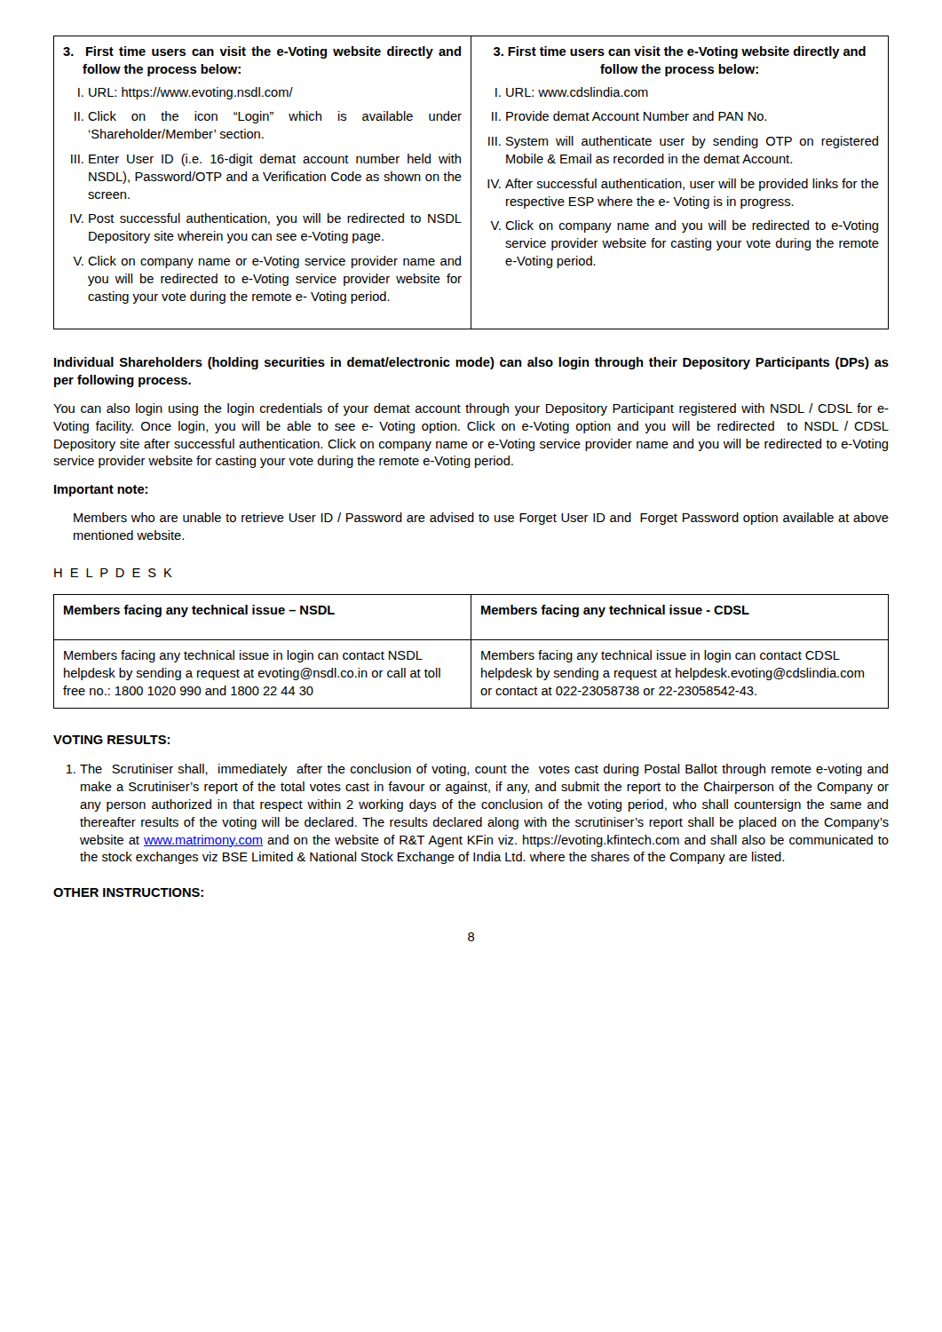| 3. First time users can visit the e-Voting website directly and follow the process below: URL: https://www.evoting.nsdl.com/ Click on the icon “Login” which is available under ‘Shareholder/Member’ section. Enter User ID (i.e. 16-digit demat account number held with NSDL), Password/OTP and a Verification Code as shown on the screen. Post successful authentication, you will be redirected to NSDL Depository site wherein you can see e-Voting page. Click on company name or e-Voting service provider name and you will be redirected to e-Voting service provider website for casting your vote during the remote e- Voting period. | 3. First time users can visit the e-Voting website directly and follow the process below: URL: www.cdslindia.com Provide demat Account Number and PAN No. System will authenticate user by sending OTP on registered Mobile & Email as recorded in the demat Account. After successful authentication, user will be provided links for the respective ESP where the e- Voting is in progress. Click on company name and you will be redirected to e-Voting service provider website for casting your vote during the remote e-Voting period. |
Individual Shareholders (holding securities in demat/electronic mode) can also login through their Depository Participants (DPs) as per following process.
You can also login using the login credentials of your demat account through your Depository Participant registered with NSDL / CDSL for e-Voting facility. Once login, you will be able to see e- Voting option. Click on e-Voting option and you will be redirected to NSDL / CDSL Depository site after successful authentication. Click on company name or e-Voting service provider name and you will be redirected to e-Voting service provider website for casting your vote during the remote e-Voting period.
Important note:
Members who are unable to retrieve User ID / Password are advised to use Forget User ID and Forget Password option available at above mentioned website.
H E L P D E S K
| Members facing any technical issue – NSDL | Members facing any technical issue - CDSL |
| Members facing any technical issue in login can contact NSDL helpdesk by sending a request at evoting@nsdl.co.in or call at toll free no.: 1800 1020 990 and 1800 22 44 30 | Members facing any technical issue in login can contact CDSL helpdesk by sending a request at helpdesk.evoting@cdslindia.com or contact at 022-23058738 or 22-23058542-43. |
VOTING RESULTS:
The Scrutiniser shall, immediately after the conclusion of voting, count the votes cast during Postal Ballot through remote e-voting and make a Scrutiniser’s report of the total votes cast in favour or against, if any, and submit the report to the Chairperson of the Company or any person authorized in that respect within 2 working days of the conclusion of the voting period, who shall countersign the same and thereafter results of the voting will be declared. The results declared along with the scrutiniser’s report shall be placed on the Company’s website at www.matrimony.com and on the website of R&T Agent KFin viz. https://evoting.kfintech.com and shall also be communicated to the stock exchanges viz BSE Limited & National Stock Exchange of India Ltd. where the shares of the Company are listed.
OTHER INSTRUCTIONS:
8